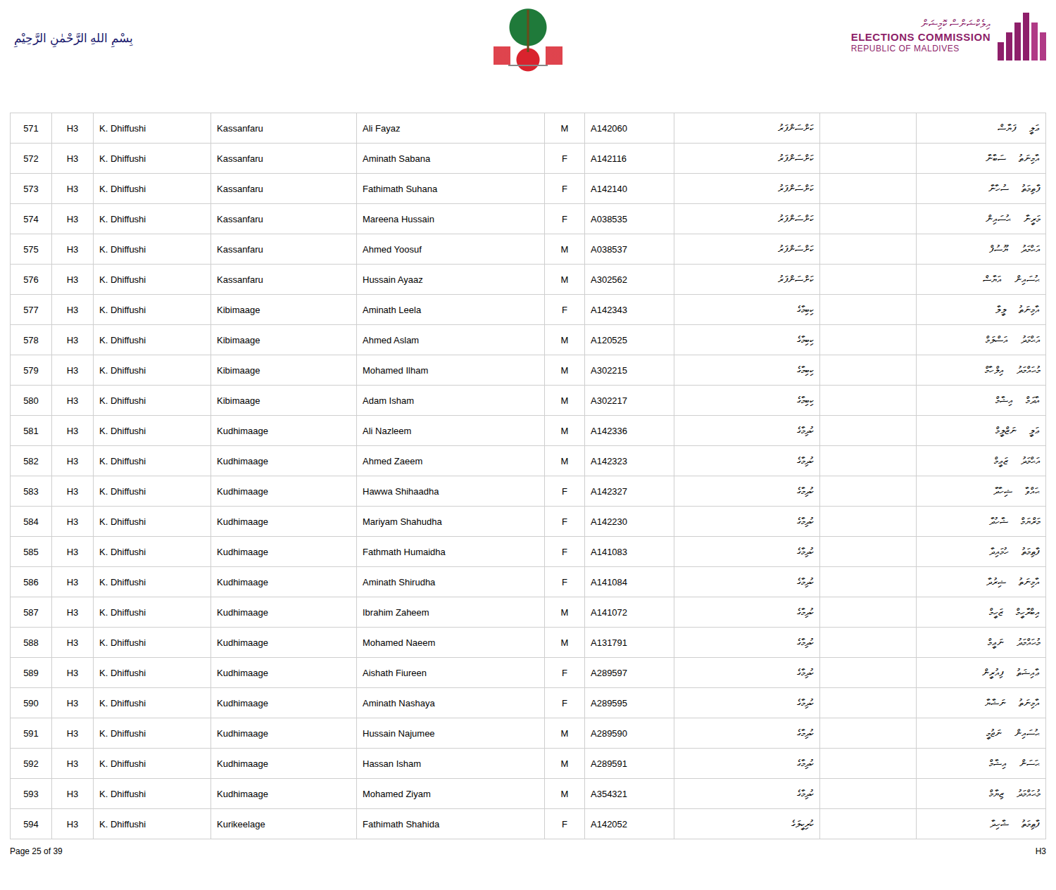بِسْمِ اللهِ الرَّحْمٰنِ الرَّحِيْمِ
އިލެކްޝަންސް ކޮމިޝަން
ELECTIONS COMMISSION
REPUBLIC OF MALDIVES
| 571 | H3 | K. Dhiffushi | Kassanfaru | Ali Fayaz | M | A142060 | ކަށްސަންފަރު | | ޢަލީ ފަޔާޟް |
| 572 | H3 | K. Dhiffushi | Kassanfaru | Aminath Sabana | F | A142116 | ކަށްސަންފަރު | | އާމިނަތު ސަބާނާ |
| 573 | H3 | K. Dhiffushi | Kassanfaru | Fathimath Suhana | F | A142140 | ކަށްސަންފަރު | | ފާތިމަތު ސުހާނާ |
| 574 | H3 | K. Dhiffushi | Kassanfaru | Mareena Hussain | F | A038535 | ކަށްސަންފަރު | | މަރީނާ ޙުސައިން |
| 575 | H3 | K. Dhiffushi | Kassanfaru | Ahmed Yoosuf | M | A038537 | ކަށްސަންފަރު | | އަޙްމަދު ޔޫސުފް |
| 576 | H3 | K. Dhiffushi | Kassanfaru | Hussain Ayaaz | M | A302562 | ކަށްސަންފަރު | | ޙުސައިން އަޔާޟް |
| 577 | H3 | K. Dhiffushi | Kibimaage | Aminath Leela | F | A142343 | ކިބިމާގެ | | އާމިނަތު ލީލާ |
| 578 | H3 | K. Dhiffushi | Kibimaage | Ahmed Aslam | M | A120525 | ކިބިމާގެ | | އަޙްމަދު އަސްލަމް |
| 579 | H3 | K. Dhiffushi | Kibimaage | Mohamed Ilham | M | A302215 | ކިބިމާގެ | | މުޙައްމަދު އިލްހާމް |
| 580 | H3 | K. Dhiffushi | Kibimaage | Adam Isham | M | A302217 | ކިބިމާގެ | | އާދަމް އިޝާމް |
| 581 | H3 | K. Dhiffushi | Kudhimaage | Ali Nazleem | M | A142336 | ކުދިމާގެ | | ޢަލީ ނަޒްލީމް |
| 582 | H3 | K. Dhiffushi | Kudhimaage | Ahmed Zaeem | M | A142323 | ކުދިމާގެ | | އަޙްމަދު ޒަޢީމް |
| 583 | H3 | K. Dhiffushi | Kudhimaage | Hawwa Shihaadha | F | A142327 | ކުދިމާގެ | | ޙައްވާ ޝިހާދާ |
| 584 | H3 | K. Dhiffushi | Kudhimaage | Mariyam Shahudha | F | A142230 | ކުދިމާގެ | | މަރްޔަމް ޝާހުދާ |
| 585 | H3 | K. Dhiffushi | Kudhimaage | Fathmath Humaidha | F | A141083 | ކުދިމާގެ | | ފާޠިމަތު ހުމައިދާ |
| 586 | H3 | K. Dhiffushi | Kudhimaage | Aminath Shirudha | F | A141084 | ކުދިމާގެ | | އާމިނަތު ޝިރުދާ |
| 587 | H3 | K. Dhiffushi | Kudhimaage | Ibrahim Zaheem | M | A141072 | ކުދިމާގެ | | އިބްރާހީމް ޒަހީމް |
| 588 | H3 | K. Dhiffushi | Kudhimaage | Mohamed Naeem | M | A131791 | ކުދިމާގެ | | މުޙައްމަދު ނަޢީމް |
| 589 | H3 | K. Dhiffushi | Kudhimaage | Aishath Fiureen | F | A289597 | ކުދިމާގެ | | ޢާއިޝަތު ފިއުރީން |
| 590 | H3 | K. Dhiffushi | Kudhimaage | Aminath Nashaya | F | A289595 | ކުދިމާގެ | | އާމިނަތު ނަޝާޔާ |
| 591 | H3 | K. Dhiffushi | Kudhimaage | Hussain Najumee | M | A289590 | ކުދިމާގެ | | ޙުސައިން ނަޖުމީ |
| 592 | H3 | K. Dhiffushi | Kudhimaage | Hassan Isham | M | A289591 | ކުދިމާގެ | | ޙަސަން އިޝާމް |
| 593 | H3 | K. Dhiffushi | Kudhimaage | Mohamed Ziyam | M | A354321 | ކުދިމާގެ | | މުޙައްމަދު ޒިޔާމް |
| 594 | H3 | K. Dhiffushi | Kurikeelage | Fathimath Shahida | F | A142052 | ކުރިކީލަގެ | | ފާޠިމަތު ޝާހިދާ |
Page 25 of 39
H3